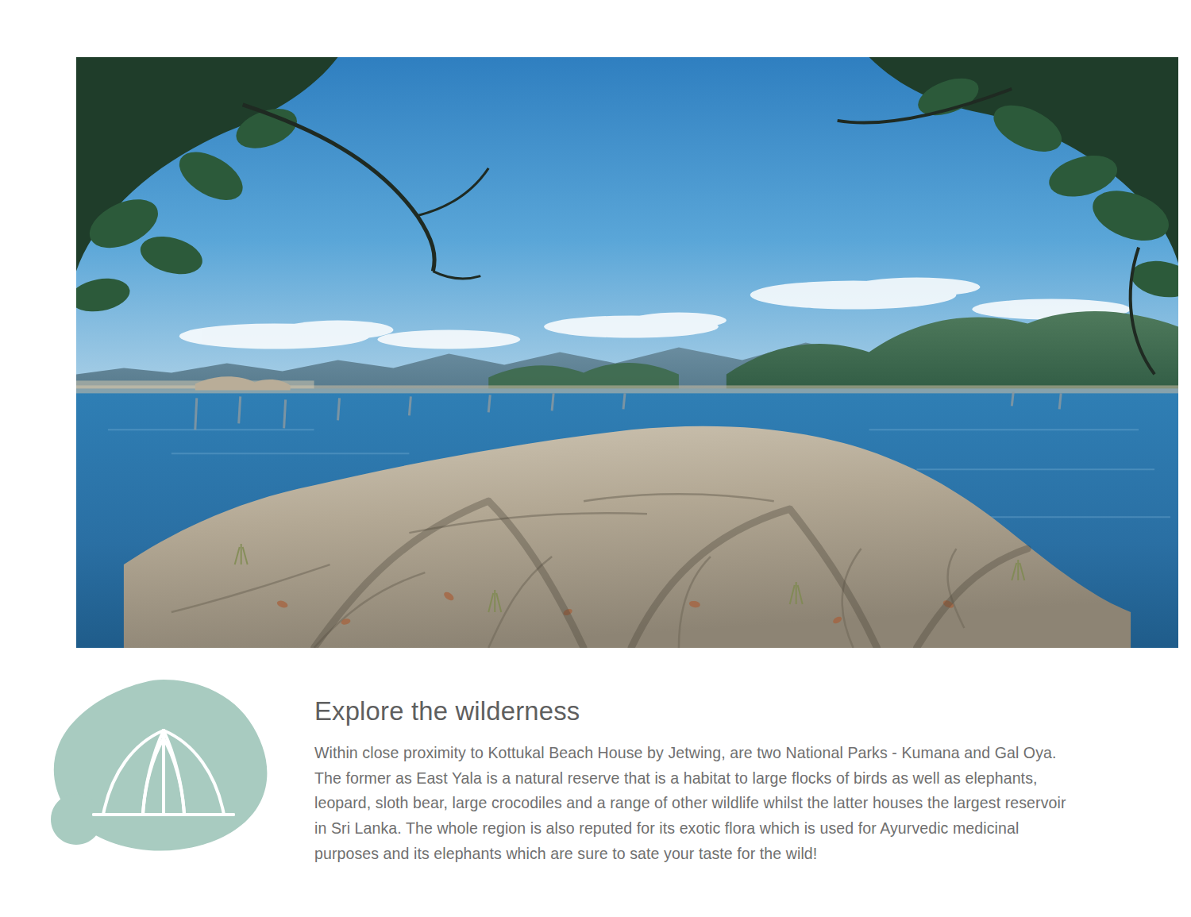Explore the wilderness
Within close proximity to Kottukal Beach House by Jetwing, are two National Parks - Kumana and Gal Oya. The former as East Yala is a natural reserve that is a habitat to large flocks of birds as well as elephants, leopard, sloth bear, large crocodiles and a range of other wildlife whilst the latter houses the largest reservoir in Sri Lanka. The whole region is also reputed for its exotic flora which is used for Ayurvedic medicinal purposes and its elephants which are sure to sate your taste for the wild!